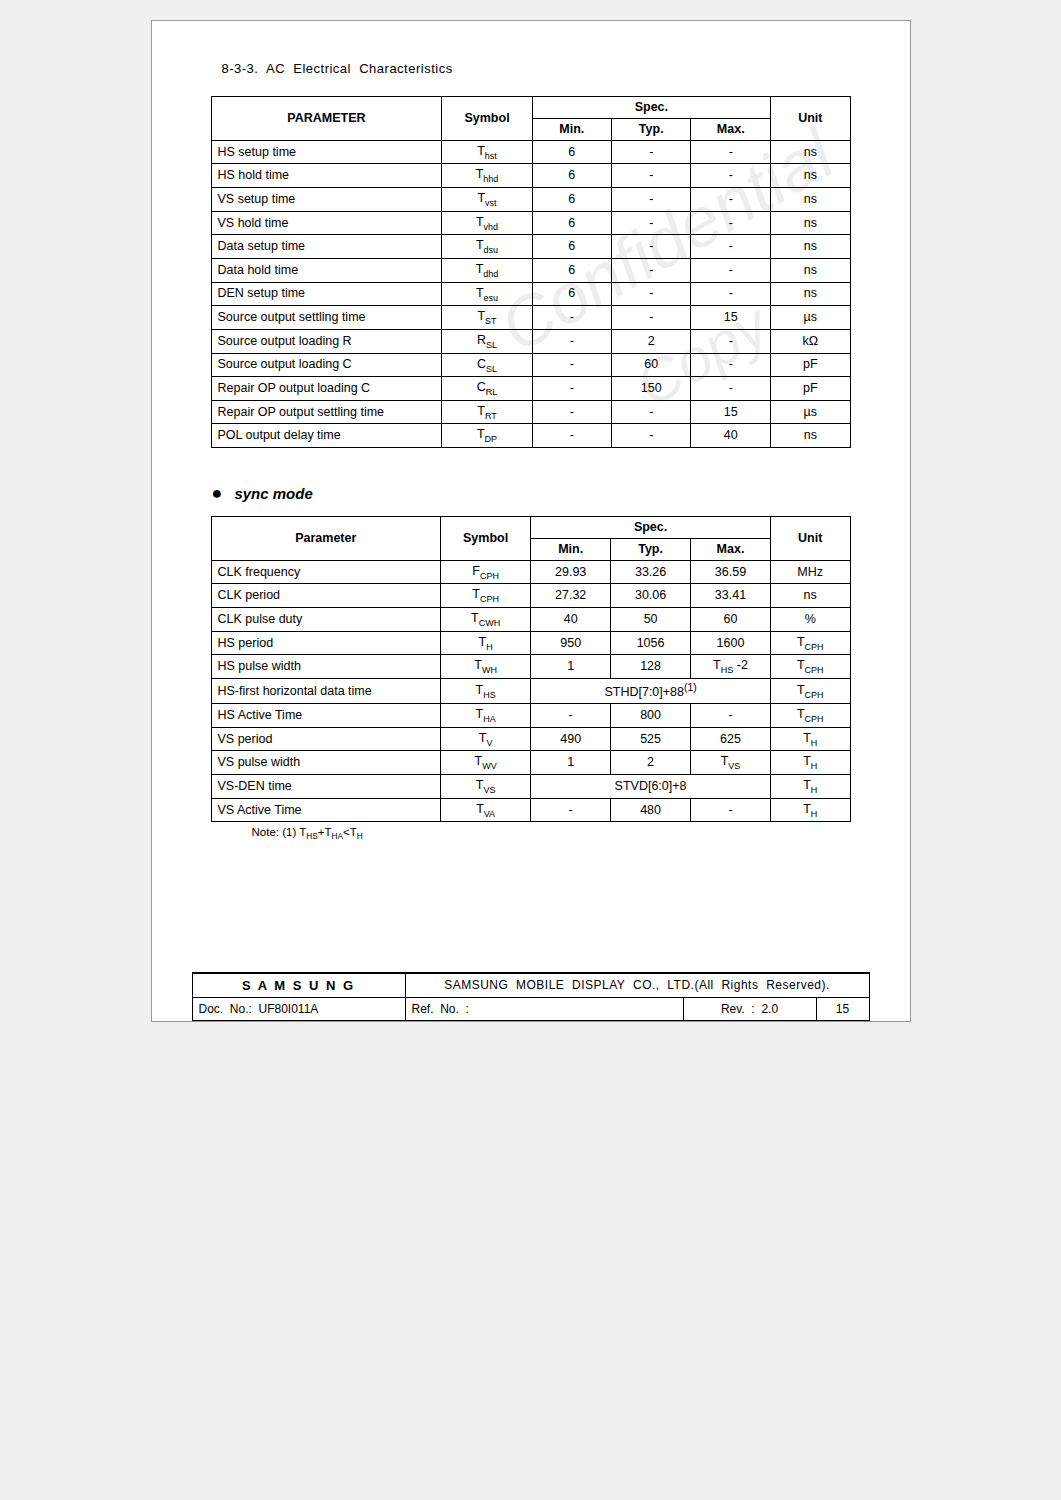Confidential
Copy
8-3-3. AC Electrical Characteristics
| PARAMETER | Symbol | Spec. | Unit |
| --- | --- | --- | --- |
| Min. | Typ. | Max. |
| HS setup time | T hst | 6 | - | - | ns |
| HS hold time | T hhd | 6 | - | - | ns |
| VS setup time | T vst | 6 | - | - | ns |
| VS hold time | T vhd | 6 | - | - | ns |
| Data setup time | T dsu | 6 | - | - | ns |
| Data hold time | T dhd | 6 | - | - | ns |
| DEN setup time | T esu | 6 | - | - | ns |
| Source output settling time | T ST | - | - | 15 | µs |
| Source output loading R | R SL | - | 2 | - | kΩ |
| Source output loading C | C SL | - | 60 | - | pF |
| Repair OP output loading C | C RL | - | 150 | - | pF |
| Repair OP output settling time | T RT | - | - | 15 | µs |
| POL output delay time | T DP | - | - | 40 | ns |
●sync mode
| Parameter | Symbol | Spec. | Unit |
| --- | --- | --- | --- |
| Min. | Typ. | Max. |
| CLK frequency | F CPH | 29.93 | 33.26 | 36.59 | MHz |
| CLK period | T CPH | 27.32 | 30.06 | 33.41 | ns |
| CLK pulse duty | T CWH | 40 | 50 | 60 | % |
| HS period | T H | 950 | 1056 | 1600 | T CPH |
| HS pulse width | T WH | 1 | 128 | T HS -2 | T CPH |
| HS-first horizontal data time | T HS | STHD[7:0]+88 (1) | T CPH |
| HS Active Time | T HA | - | 800 | - | T CPH |
| VS period | T V | 490 | 525 | 625 | T H |
| VS pulse width | T WV | 1 | 2 | T VS | T H |
| VS-DEN time | T VS | STVD[6:0]+8 | T H |
| VS Active Time | T VA | - | 480 | - | T H |
Note: (1) THS+THA<TH
| S A M S U N G | SAMSUNG MOBILE DISPLAY CO., LTD.(All Rights Reserved). |
| Doc. No.: UF80I011A | Ref. No. : | Rev. : 2.0 | 15 |